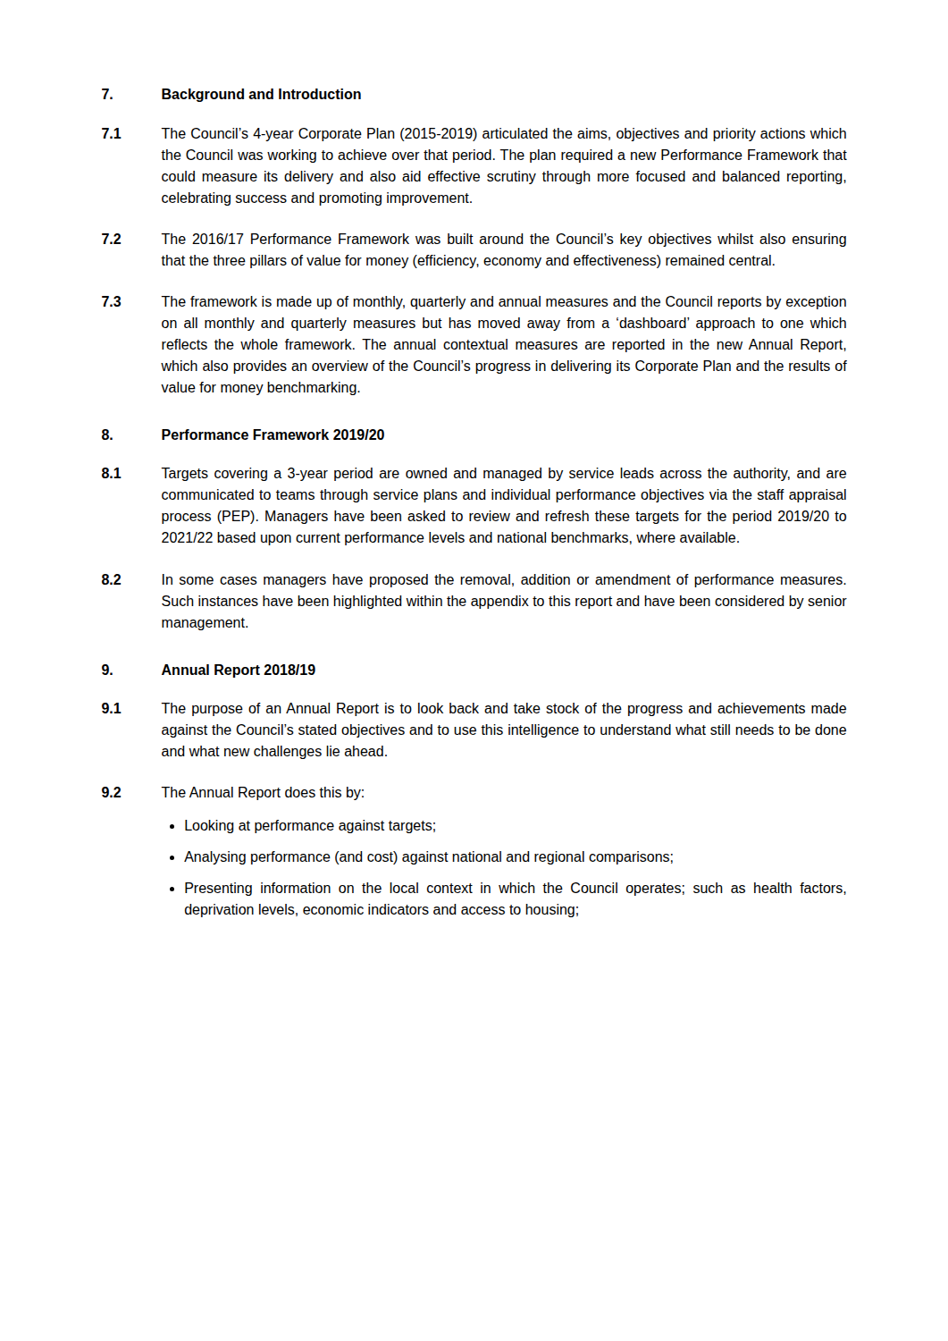7.
Background and Introduction
7.1
The Council’s 4-year Corporate Plan (2015-2019) articulated the aims, objectives and priority actions which the Council was working to achieve over that period. The plan required a new Performance Framework that could measure its delivery and also aid effective scrutiny through more focused and balanced reporting, celebrating success and promoting improvement.
7.2
The 2016/17 Performance Framework was built around the Council’s key objectives whilst also ensuring that the three pillars of value for money (efficiency, economy and effectiveness) remained central.
7.3
The framework is made up of monthly, quarterly and annual measures and the Council reports by exception on all monthly and quarterly measures but has moved away from a ‘dashboard’ approach to one which reflects the whole framework. The annual contextual measures are reported in the new Annual Report, which also provides an overview of the Council’s progress in delivering its Corporate Plan and the results of value for money benchmarking.
8.
Performance Framework 2019/20
8.1
Targets covering a 3-year period are owned and managed by service leads across the authority, and are communicated to teams through service plans and individual performance objectives via the staff appraisal process (PEP). Managers have been asked to review and refresh these targets for the period 2019/20 to 2021/22 based upon current performance levels and national benchmarks, where available.
8.2
In some cases managers have proposed the removal, addition or amendment of performance measures. Such instances have been highlighted within the appendix to this report and have been considered by senior management.
9.
Annual Report 2018/19
9.1
The purpose of an Annual Report is to look back and take stock of the progress and achievements made against the Council’s stated objectives and to use this intelligence to understand what still needs to be done and what new challenges lie ahead.
9.2
The Annual Report does this by:
Looking at performance against targets;
Analysing performance (and cost) against national and regional comparisons;
Presenting information on the local context in which the Council operates; such as health factors, deprivation levels, economic indicators and access to housing;